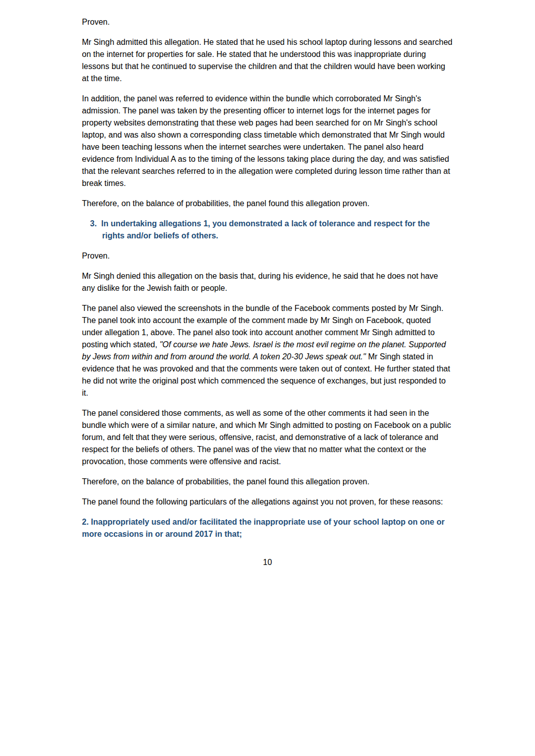Proven.
Mr Singh admitted this allegation. He stated that he used his school laptop during lessons and searched on the internet for properties for sale. He stated that he understood this was inappropriate during lessons but that he continued to supervise the children and that the children would have been working at the time.
In addition, the panel was referred to evidence within the bundle which corroborated Mr Singh's admission. The panel was taken by the presenting officer to internet logs for the internet pages for property websites demonstrating that these web pages had been searched for on Mr Singh's school laptop, and was also shown a corresponding class timetable which demonstrated that Mr Singh would have been teaching lessons when the internet searches were undertaken. The panel also heard evidence from Individual A as to the timing of the lessons taking place during the day, and was satisfied that the relevant searches referred to in the allegation were completed during lesson time rather than at break times.
Therefore, on the balance of probabilities, the panel found this allegation proven.
3. In undertaking allegations 1, you demonstrated a lack of tolerance and respect for the rights and/or beliefs of others.
Proven.
Mr Singh denied this allegation on the basis that, during his evidence, he said that he does not have any dislike for the Jewish faith or people.
The panel also viewed the screenshots in the bundle of the Facebook comments posted by Mr Singh. The panel took into account the example of the comment made by Mr Singh on Facebook, quoted under allegation 1, above. The panel also took into account another comment Mr Singh admitted to posting which stated, "Of course we hate Jews. Israel is the most evil regime on the planet. Supported by Jews from within and from around the world. A token 20-30 Jews speak out." Mr Singh stated in evidence that he was provoked and that the comments were taken out of context. He further stated that he did not write the original post which commenced the sequence of exchanges, but just responded to it.
The panel considered those comments, as well as some of the other comments it had seen in the bundle which were of a similar nature, and which Mr Singh admitted to posting on Facebook on a public forum, and felt that they were serious, offensive, racist, and demonstrative of a lack of tolerance and respect for the beliefs of others. The panel was of the view that no matter what the context or the provocation, those comments were offensive and racist.
Therefore, on the balance of probabilities, the panel found this allegation proven.
The panel found the following particulars of the allegations against you not proven, for these reasons:
2. Inappropriately used and/or facilitated the inappropriate use of your school laptop on one or more occasions in or around 2017 in that;
10